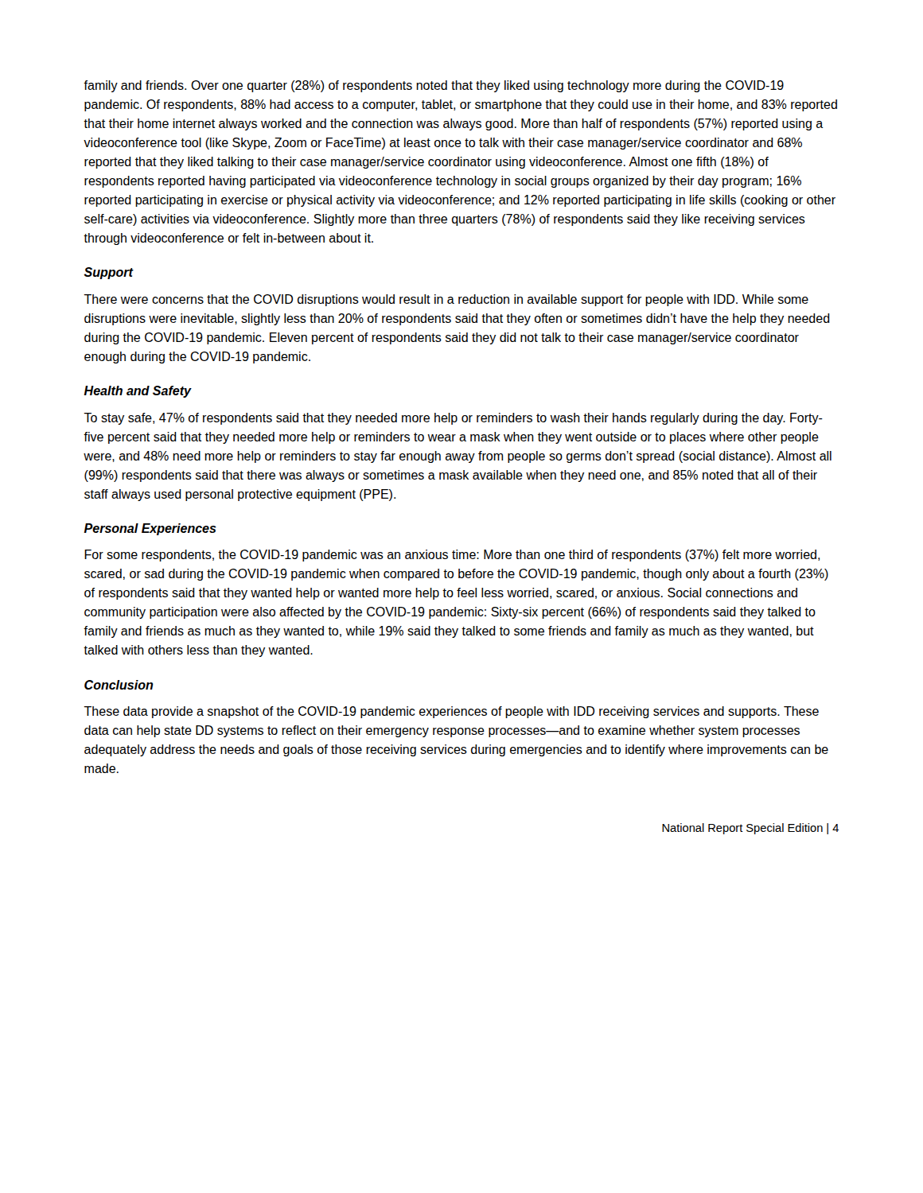family and friends. Over one quarter (28%) of respondents noted that they liked using technology more during the COVID-19 pandemic. Of respondents, 88% had access to a computer, tablet, or smartphone that they could use in their home, and 83% reported that their home internet always worked and the connection was always good. More than half of respondents (57%) reported using a videoconference tool (like Skype, Zoom or FaceTime) at least once to talk with their case manager/service coordinator and 68% reported that they liked talking to their case manager/service coordinator using videoconference. Almost one fifth (18%) of respondents reported having participated via videoconference technology in social groups organized by their day program; 16% reported participating in exercise or physical activity via videoconference; and 12% reported participating in life skills (cooking or other self-care) activities via videoconference. Slightly more than three quarters (78%) of respondents said they like receiving services through videoconference or felt in-between about it.
Support
There were concerns that the COVID disruptions would result in a reduction in available support for people with IDD. While some disruptions were inevitable, slightly less than 20% of respondents said that they often or sometimes didn’t have the help they needed during the COVID-19 pandemic. Eleven percent of respondents said they did not talk to their case manager/service coordinator enough during the COVID-19 pandemic.
Health and Safety
To stay safe, 47% of respondents said that they needed more help or reminders to wash their hands regularly during the day. Forty-five percent said that they needed more help or reminders to wear a mask when they went outside or to places where other people were, and 48% need more help or reminders to stay far enough away from people so germs don’t spread (social distance). Almost all (99%) respondents said that there was always or sometimes a mask available when they need one, and 85% noted that all of their staff always used personal protective equipment (PPE).
Personal Experiences
For some respondents, the COVID-19 pandemic was an anxious time: More than one third of respondents (37%) felt more worried, scared, or sad during the COVID-19 pandemic when compared to before the COVID-19 pandemic, though only about a fourth (23%) of respondents said that they wanted help or wanted more help to feel less worried, scared, or anxious. Social connections and community participation were also affected by the COVID-19 pandemic: Sixty-six percent (66%) of respondents said they talked to family and friends as much as they wanted to, while 19% said they talked to some friends and family as much as they wanted, but talked with others less than they wanted.
Conclusion
These data provide a snapshot of the COVID-19 pandemic experiences of people with IDD receiving services and supports. These data can help state DD systems to reflect on their emergency response processes—and to examine whether system processes adequately address the needs and goals of those receiving services during emergencies and to identify where improvements can be made.
National Report Special Edition | 4